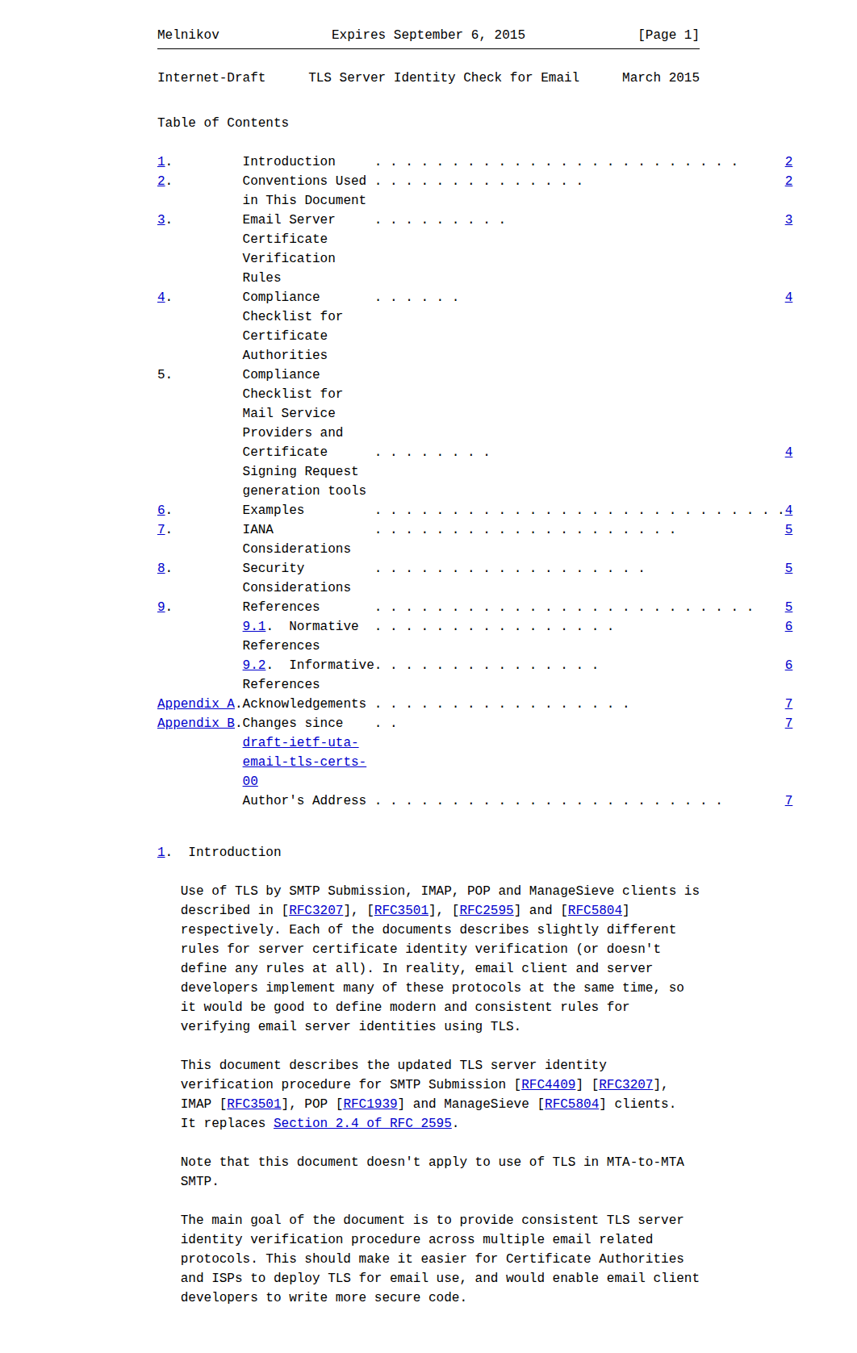Melnikov Expires September 6, 2015 [Page 1]
Internet-Draft TLS Server Identity Check for Email March 2015
Table of Contents
| 1 . | Introduction | . . . . . . . . . . . . . . . . . . . . . . . . | 2 |
| 2 . | Conventions Used in This Document | . . . . . . . . . . . . . . | 2 |
| 3 . | Email Server Certificate Verification Rules | . . . . . . . . . | 3 |
| 4 . | Compliance Checklist for Certificate Authorities | . . . . . . | 4 |
| 5. | Compliance Checklist for Mail Service Providers and | | |
| | Certificate Signing Request generation tools | . . . . . . . . | 4 |
| 6 . | Examples | . . . . . . . . . . . . . . . . . . . . . . . . . . . | 4 |
| 7 . | IANA Considerations | . . . . . . . . . . . . . . . . . . . . | 5 |
| 8 . | Security Considerations | . . . . . . . . . . . . . . . . . . | 5 |
| 9 . | References | . . . . . . . . . . . . . . . . . . . . . . . . . | 5 |
| | 9.1 . Normative References | . . . . . . . . . . . . . . . . | 6 |
| | 9.2 . Informative References | . . . . . . . . . . . . . . . | 6 |
| Appendix A . | Acknowledgements | . . . . . . . . . . . . . . . . . | 7 |
| Appendix B . | Changes since draft-ietf-uta-email-tls-certs-00 | . . | 7 |
| | Author's Address | . . . . . . . . . . . . . . . . . . . . . . . | 7 |
1. Introduction
Use of TLS by SMTP Submission, IMAP, POP and ManageSieve clients is described in [RFC3207], [RFC3501], [RFC2595] and [RFC5804] respectively. Each of the documents describes slightly different rules for server certificate identity verification (or doesn't define any rules at all). In reality, email client and server developers implement many of these protocols at the same time, so it would be good to define modern and consistent rules for verifying email server identities using TLS.
This document describes the updated TLS server identity verification procedure for SMTP Submission [RFC4409] [RFC3207], IMAP [RFC3501], POP [RFC1939] and ManageSieve [RFC5804] clients. It replaces Section 2.4 of RFC 2595.
Note that this document doesn't apply to use of TLS in MTA-to-MTA SMTP.
The main goal of the document is to provide consistent TLS server identity verification procedure across multiple email related protocols. This should make it easier for Certificate Authorities and ISPs to deploy TLS for email use, and would enable email client developers to write more secure code.